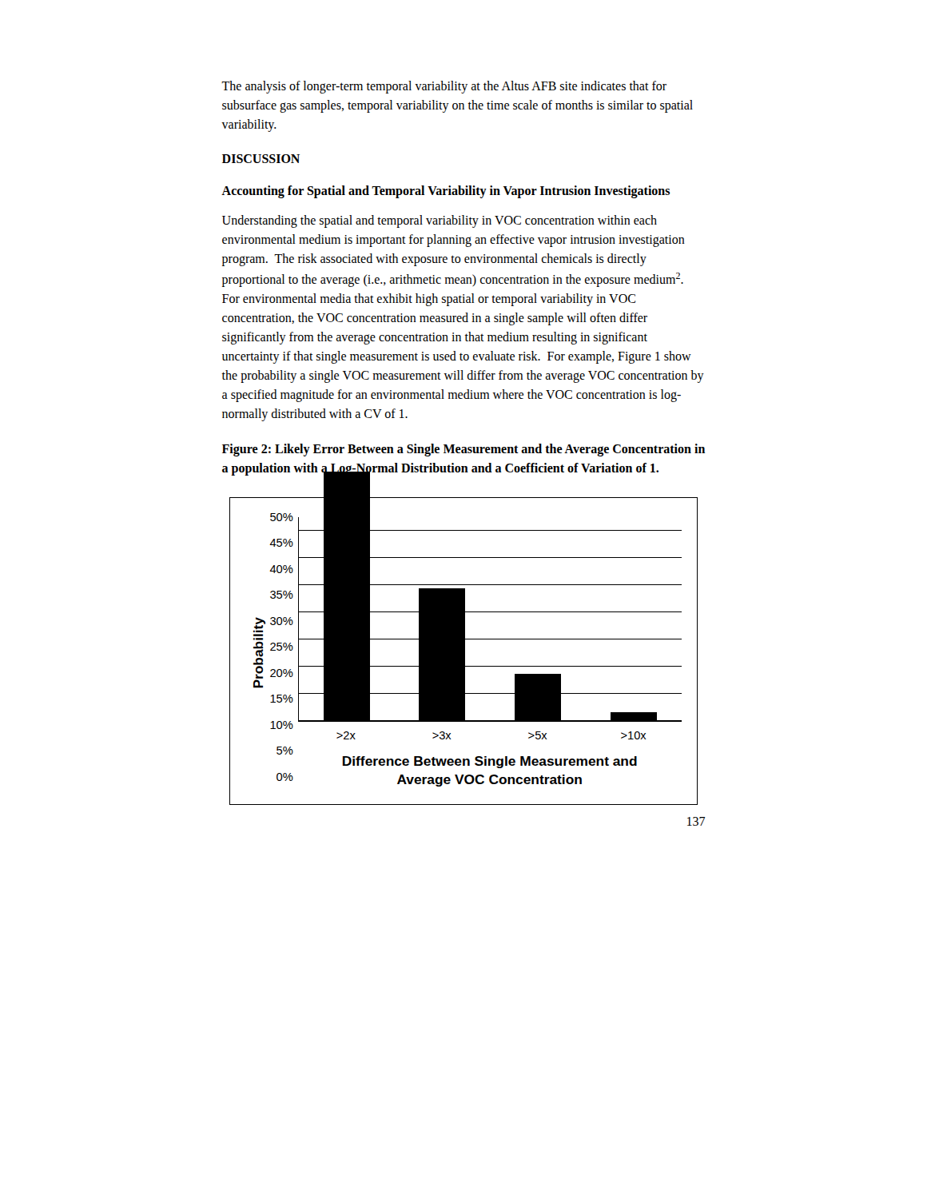The analysis of longer-term temporal variability at the Altus AFB site indicates that for subsurface gas samples, temporal variability on the time scale of months is similar to spatial variability.
DISCUSSION
Accounting for Spatial and Temporal Variability in Vapor Intrusion Investigations
Understanding the spatial and temporal variability in VOC concentration within each environmental medium is important for planning an effective vapor intrusion investigation program. The risk associated with exposure to environmental chemicals is directly proportional to the average (i.e., arithmetic mean) concentration in the exposure medium2. For environmental media that exhibit high spatial or temporal variability in VOC concentration, the VOC concentration measured in a single sample will often differ significantly from the average concentration in that medium resulting in significant uncertainty if that single measurement is used to evaluate risk. For example, Figure 1 show the probability a single VOC measurement will differ from the average VOC concentration by a specified magnitude for an environmental medium where the VOC concentration is log-normally distributed with a CV of 1.
Figure 2: Likely Error Between a Single Measurement and the Average Concentration in a population with a Log-Normal Distribution and a Coefficient of Variation of 1.
Probability
50% 45% 40% 35% 30% 25% 20% 15% 10% 5% 0%
>2x >3x >5x >10x
Difference Between Single Measurement and
Average VOC Concentration
137